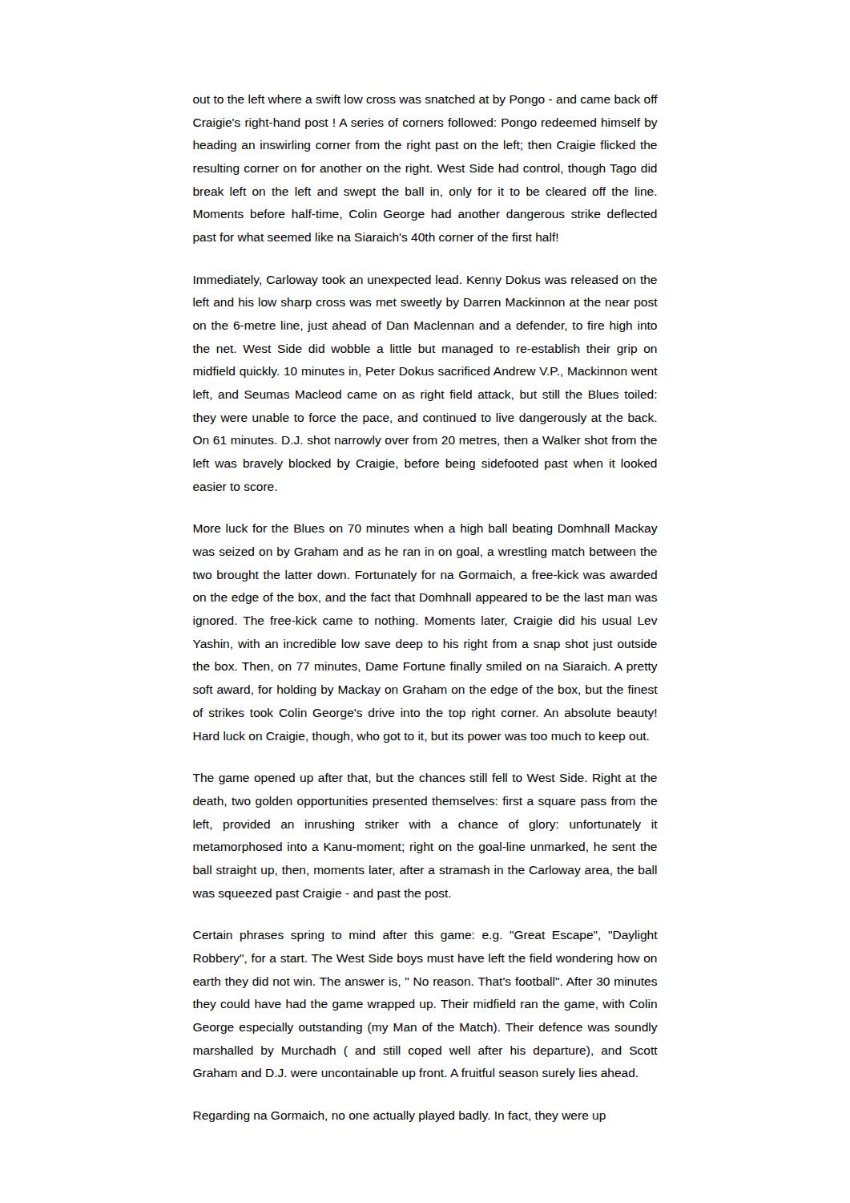out to the left where a swift low cross was snatched at by Pongo - and came back off Craigie's right-hand post ! A series of corners followed: Pongo redeemed himself by heading an inswirling corner from the right past on the left; then Craigie flicked the resulting corner on for another on the right. West Side had control, though Tago did break left on the left and swept the ball in, only for it to be cleared off the line. Moments before half-time, Colin George had another dangerous strike deflected past for what seemed like na Siaraich's 40th corner of the first half!
Immediately, Carloway took an unexpected lead. Kenny Dokus was released on the left and his low sharp cross was met sweetly by Darren Mackinnon at the near post on the 6-metre line, just ahead of Dan Maclennan and a defender, to fire high into the net. West Side did wobble a little but managed to re-establish their grip on midfield quickly. 10 minutes in, Peter Dokus sacrificed Andrew V.P., Mackinnon went left, and Seumas Macleod came on as right field attack, but still the Blues toiled: they were unable to force the pace, and continued to live dangerously at the back. On 61 minutes. D.J. shot narrowly over from 20 metres, then a Walker shot from the left was bravely blocked by Craigie, before being sidefooted past when it looked easier to score.
More luck for the Blues on 70 minutes when a high ball beating Domhnall Mackay was seized on by Graham and as he ran in on goal, a wrestling match between the two brought the latter down. Fortunately for na Gormaich, a free-kick was awarded on the edge of the box, and the fact that Domhnall appeared to be the last man was ignored. The free-kick came to nothing. Moments later, Craigie did his usual Lev Yashin, with an incredible low save deep to his right from a snap shot just outside the box. Then, on 77 minutes, Dame Fortune finally smiled on na Siaraich. A pretty soft award, for holding by Mackay on Graham on the edge of the box, but the finest of strikes took Colin George's drive into the top right corner. An absolute beauty! Hard luck on Craigie, though, who got to it, but its power was too much to keep out.
The game opened up after that, but the chances still fell to West Side. Right at the death, two golden opportunities presented themselves: first a square pass from the left, provided an inrushing striker with a chance of glory: unfortunately it metamorphosed into a Kanu-moment; right on the goal-line unmarked, he sent the ball straight up, then, moments later, after a stramash in the Carloway area, the ball was squeezed past Craigie - and past the post.
Certain phrases spring to mind after this game: e.g. "Great Escape", "Daylight Robbery", for a start. The West Side boys must have left the field wondering how on earth they did not win. The answer is, " No reason. That's football". After 30 minutes they could have had the game wrapped up. Their midfield ran the game, with Colin George especially outstanding (my Man of the Match). Their defence was soundly marshalled by Murchadh ( and still coped well after his departure), and Scott Graham and D.J. were uncontainable up front. A fruitful season surely lies ahead.
Regarding na Gormaich, no one actually played badly. In fact, they were up